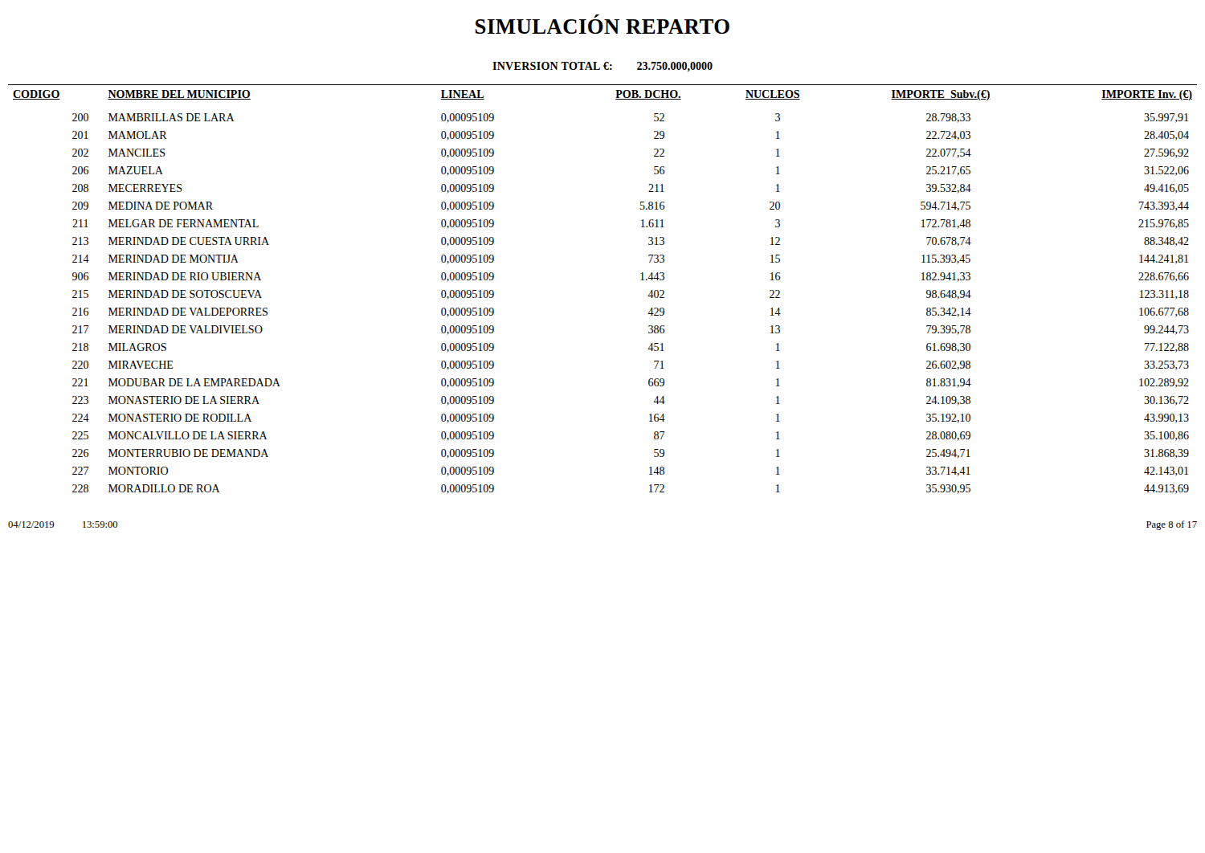SIMULACIÓN REPARTO
INVERSION TOTAL €: 23.750.000,0000
| CODIGO | NOMBRE DEL MUNICIPIO | LINEAL | POB. DCHO. | NUCLEOS | IMPORTE Subv.(€) | IMPORTE Inv. (€) |
| --- | --- | --- | --- | --- | --- | --- |
| 200 | MAMBRILLAS DE LARA | 0,00095109 | 52 | 3 | 28.798,33 | 35.997,91 |
| 201 | MAMOLAR | 0,00095109 | 29 | 1 | 22.724,03 | 28.405,04 |
| 202 | MANCILES | 0,00095109 | 22 | 1 | 22.077,54 | 27.596,92 |
| 206 | MAZUELA | 0,00095109 | 56 | 1 | 25.217,65 | 31.522,06 |
| 208 | MECERREYES | 0,00095109 | 211 | 1 | 39.532,84 | 49.416,05 |
| 209 | MEDINA DE POMAR | 0,00095109 | 5.816 | 20 | 594.714,75 | 743.393,44 |
| 211 | MELGAR DE FERNAMENTAL | 0,00095109 | 1.611 | 3 | 172.781,48 | 215.976,85 |
| 213 | MERINDAD DE CUESTA URRIA | 0,00095109 | 313 | 12 | 70.678,74 | 88.348,42 |
| 214 | MERINDAD DE MONTIJA | 0,00095109 | 733 | 15 | 115.393,45 | 144.241,81 |
| 906 | MERINDAD DE RIO UBIERNA | 0,00095109 | 1.443 | 16 | 182.941,33 | 228.676,66 |
| 215 | MERINDAD DE SOTOSCUEVA | 0,00095109 | 402 | 22 | 98.648,94 | 123.311,18 |
| 216 | MERINDAD DE VALDEPORRES | 0,00095109 | 429 | 14 | 85.342,14 | 106.677,68 |
| 217 | MERINDAD DE VALDIVIELSO | 0,00095109 | 386 | 13 | 79.395,78 | 99.244,73 |
| 218 | MILAGROS | 0,00095109 | 451 | 1 | 61.698,30 | 77.122,88 |
| 220 | MIRAVECHE | 0,00095109 | 71 | 1 | 26.602,98 | 33.253,73 |
| 221 | MODUBAR DE LA EMPAREDADA | 0,00095109 | 669 | 1 | 81.831,94 | 102.289,92 |
| 223 | MONASTERIO DE LA SIERRA | 0,00095109 | 44 | 1 | 24.109,38 | 30.136,72 |
| 224 | MONASTERIO DE RODILLA | 0,00095109 | 164 | 1 | 35.192,10 | 43.990,13 |
| 225 | MONCALVILLO DE LA SIERRA | 0,00095109 | 87 | 1 | 28.080,69 | 35.100,86 |
| 226 | MONTERRUBIO DE DEMANDA | 0,00095109 | 59 | 1 | 25.494,71 | 31.868,39 |
| 227 | MONTORIO | 0,00095109 | 148 | 1 | 33.714,41 | 42.143,01 |
| 228 | MORADILLO DE ROA | 0,00095109 | 172 | 1 | 35.930,95 | 44.913,69 |
04/12/201913:59:00
Page 8 of 17